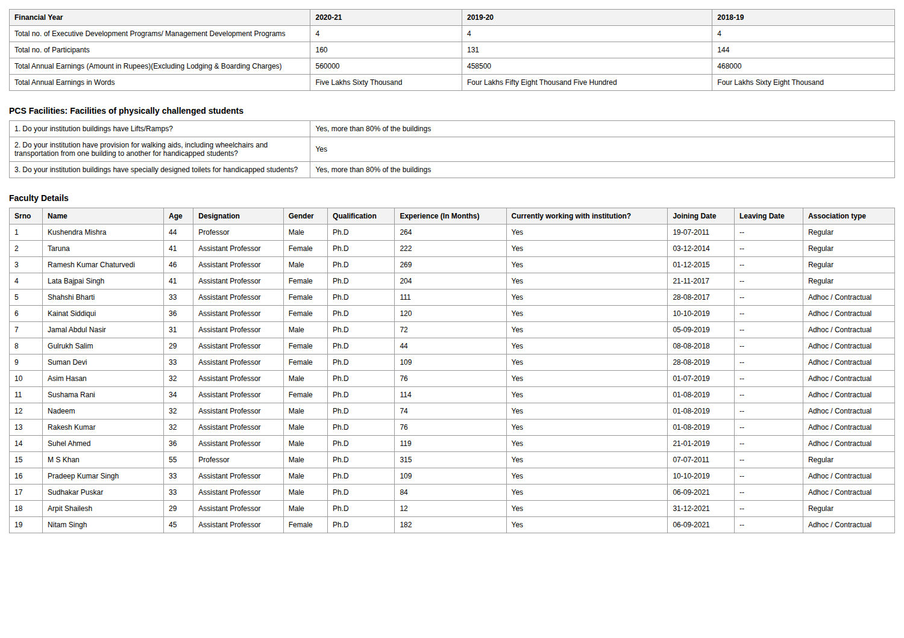| Financial Year | 2020-21 | 2019-20 | 2018-19 |
| --- | --- | --- | --- |
| Total no. of Executive Development Programs/ Management Development Programs | 4 | 4 | 4 |
| Total no. of Participants | 160 | 131 | 144 |
| Total Annual Earnings (Amount in Rupees)(Excluding Lodging & Boarding Charges) | 560000 | 458500 | 468000 |
| Total Annual Earnings in Words | Five Lakhs Sixty Thousand | Four Lakhs Fifty Eight Thousand Five Hundred | Four Lakhs Sixty Eight Thousand |
PCS Facilities: Facilities of physically challenged students
| 1. Do your institution buildings have Lifts/Ramps? | Yes, more than 80% of the buildings |
| 2. Do your institution have provision for walking aids, including wheelchairs and transportation from one building to another for handicapped students? | Yes |
| 3. Do your institution buildings have specially designed toilets for handicapped students? | Yes, more than 80% of the buildings |
Faculty Details
| Srno | Name | Age | Designation | Gender | Qualification | Experience (In Months) | Currently working with institution? | Joining Date | Leaving Date | Association type |
| --- | --- | --- | --- | --- | --- | --- | --- | --- | --- | --- |
| 1 | Kushendra Mishra | 44 | Professor | Male | Ph.D | 264 | Yes | 19-07-2011 | -- | Regular |
| 2 | Taruna | 41 | Assistant Professor | Female | Ph.D | 222 | Yes | 03-12-2014 | -- | Regular |
| 3 | Ramesh Kumar Chaturvedi | 46 | Assistant Professor | Male | Ph.D | 269 | Yes | 01-12-2015 | -- | Regular |
| 4 | Lata Bajpai Singh | 41 | Assistant Professor | Female | Ph.D | 204 | Yes | 21-11-2017 | -- | Regular |
| 5 | Shahshi Bharti | 33 | Assistant Professor | Female | Ph.D | 111 | Yes | 28-08-2017 | -- | Adhoc / Contractual |
| 6 | Kainat Siddiqui | 36 | Assistant Professor | Female | Ph.D | 120 | Yes | 10-10-2019 | -- | Adhoc / Contractual |
| 7 | Jamal Abdul Nasir | 31 | Assistant Professor | Male | Ph.D | 72 | Yes | 05-09-2019 | -- | Adhoc / Contractual |
| 8 | Gulrukh Salim | 29 | Assistant Professor | Female | Ph.D | 44 | Yes | 08-08-2018 | -- | Adhoc / Contractual |
| 9 | Suman Devi | 33 | Assistant Professor | Female | Ph.D | 109 | Yes | 28-08-2019 | -- | Adhoc / Contractual |
| 10 | Asim Hasan | 32 | Assistant Professor | Male | Ph.D | 76 | Yes | 01-07-2019 | -- | Adhoc / Contractual |
| 11 | Sushama Rani | 34 | Assistant Professor | Female | Ph.D | 114 | Yes | 01-08-2019 | -- | Adhoc / Contractual |
| 12 | Nadeem | 32 | Assistant Professor | Male | Ph.D | 74 | Yes | 01-08-2019 | -- | Adhoc / Contractual |
| 13 | Rakesh Kumar | 32 | Assistant Professor | Male | Ph.D | 76 | Yes | 01-08-2019 | -- | Adhoc / Contractual |
| 14 | Suhel Ahmed | 36 | Assistant Professor | Male | Ph.D | 119 | Yes | 21-01-2019 | -- | Adhoc / Contractual |
| 15 | M S Khan | 55 | Professor | Male | Ph.D | 315 | Yes | 07-07-2011 | -- | Regular |
| 16 | Pradeep Kumar Singh | 33 | Assistant Professor | Male | Ph.D | 109 | Yes | 10-10-2019 | -- | Adhoc / Contractual |
| 17 | Sudhakar Puskar | 33 | Assistant Professor | Male | Ph.D | 84 | Yes | 06-09-2021 | -- | Adhoc / Contractual |
| 18 | Arpit Shailesh | 29 | Assistant Professor | Male | Ph.D | 12 | Yes | 31-12-2021 | -- | Regular |
| 19 | Nitam Singh | 45 | Assistant Professor | Female | Ph.D | 182 | Yes | 06-09-2021 | -- | Adhoc / Contractual |